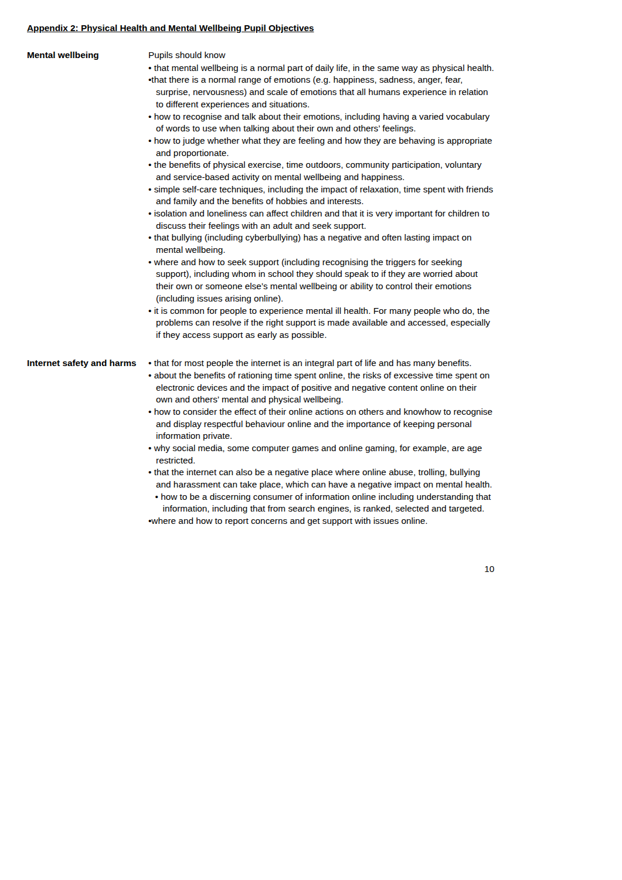Appendix 2: Physical Health and Mental Wellbeing Pupil Objectives
| Mental wellbeing | Pupils should know • that mental wellbeing is a normal part of daily life, in the same way as physical health. •that there is a normal range of emotions (e.g. happiness, sadness, anger, fear, surprise, nervousness) and scale of emotions that all humans experience in relation to different experiences and situations. • how to recognise and talk about their emotions, including having a varied vocabulary of words to use when talking about their own and others’ feelings. • how to judge whether what they are feeling and how they are behaving is appropriate and proportionate. • the benefits of physical exercise, time outdoors, community participation, voluntary and service-based activity on mental wellbeing and happiness. • simple self-care techniques, including the impact of relaxation, time spent with friends and family and the benefits of hobbies and interests. • isolation and loneliness can affect children and that it is very important for children to discuss their feelings with an adult and seek support. • that bullying (including cyberbullying) has a negative and often lasting impact on mental wellbeing. • where and how to seek support (including recognising the triggers for seeking support), including whom in school they should speak to if they are worried about their own or someone else’s mental wellbeing or ability to control their emotions (including issues arising online). • it is common for people to experience mental ill health. For many people who do, the problems can resolve if the right support is made available and accessed, especially if they access support as early as possible. |
| Internet safety and harms | • that for most people the internet is an integral part of life and has many benefits. • about the benefits of rationing time spent online, the risks of excessive time spent on electronic devices and the impact of positive and negative content online on their own and others’ mental and physical wellbeing. • how to consider the effect of their online actions on others and knowhow to recognise and display respectful behaviour online and the importance of keeping personal information private. • why social media, some computer games and online gaming, for example, are age restricted. • that the internet can also be a negative place where online abuse, trolling, bullying and harassment can take place, which can have a negative impact on mental health. • how to be a discerning consumer of information online including understanding that information, including that from search engines, is ranked, selected and targeted. •where and how to report concerns and get support with issues online. |
10